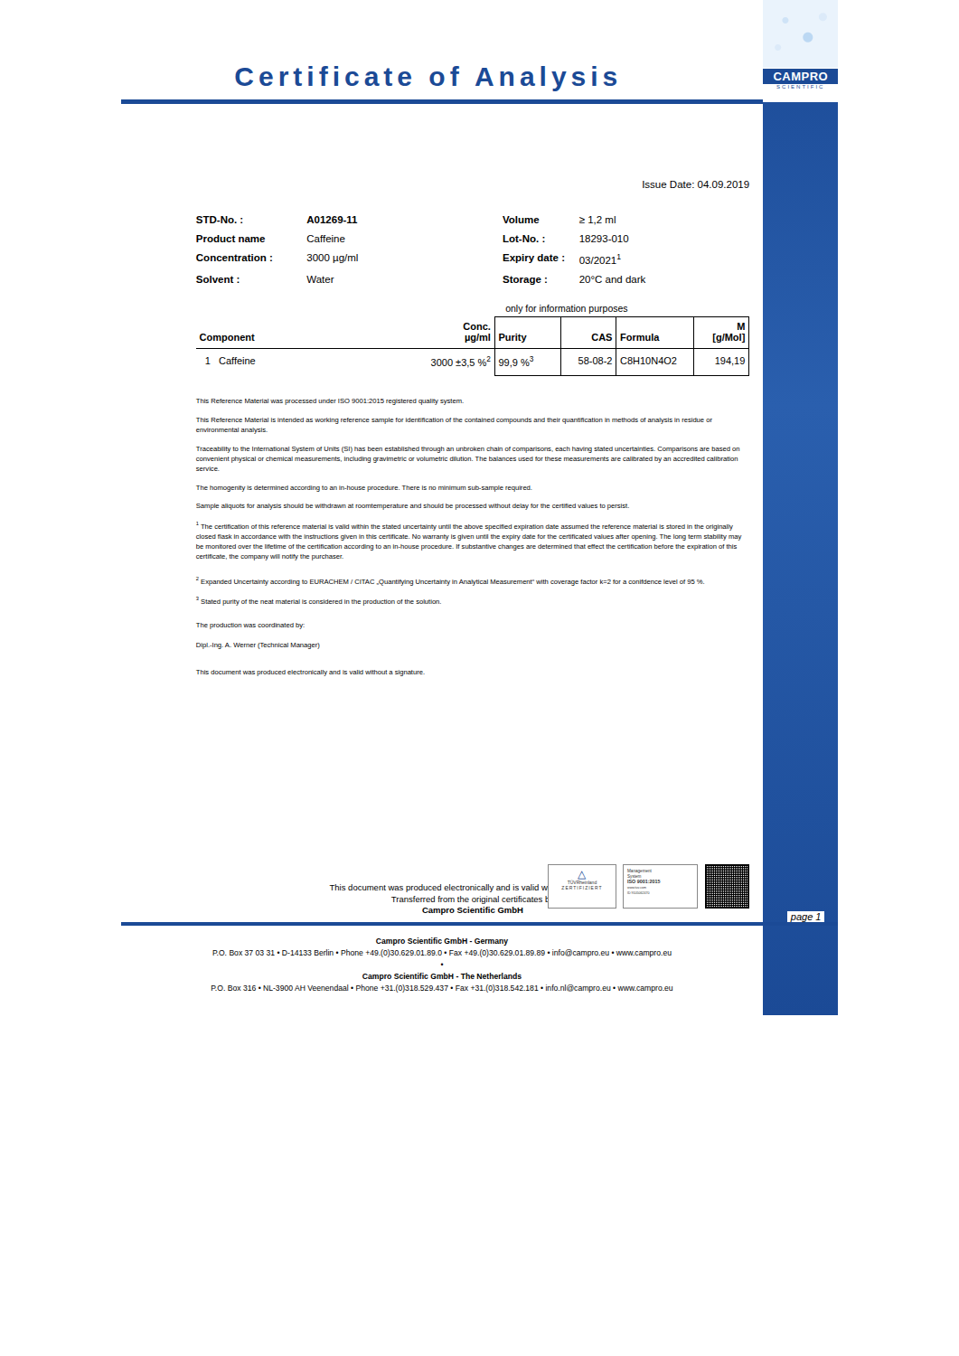Certificate of Analysis
CAMPROSCIENTIFIC
Issue Date: 04.09.2019
| STD-No. : | A01269-11 | Volume | ≥ 1,2 ml |
| Product name | Caffeine | Lot-No. : | 18293-010 |
| Concentration : | 3000 µg/ml | Expiry date : | 03/2021 1 |
| Solvent : | Water | Storage : | 20°C and dark |
only for information purposes
| Component | Conc. µg/ml | Purity | CAS | Formula | M [g/Mol] |
| --- | --- | --- | --- | --- | --- |
| 1 Caffeine | 3000 ±3,5 % 2 | 99,9 % 3 | 58-08-2 | C8H10N4O2 | 194,19 |
This Reference Material was processed under ISO 9001:2015 registered quality system.
This Reference Material is intended as working reference sample for identification of the contained compounds and their quantification in methods of analysis in residue or environmental analysis.
Traceability to the International System of Units (SI) has been established through an unbroken chain of comparisons, each having stated uncertainties. Comparisons are based on convenient physical or chemical measurements, including gravimetric or volumetric dilution. The balances used for these measurements are calibrated by an accredited calibration service.
The homogenity is determined according to an in-house procedure. There is no minimum sub-sample required.
Sample aliquots for analysis should be withdrawn at roomtemperature and should be processed without delay for the certified values to persist.
1 The certification of this reference material is valid within the stated uncertainty until the above specified expiration date assumed the reference material is stored in the originally closed flask in accordance with the instructions given in this certificate. No warranty is given until the expiry date for the certificated values after opening. The long term stability may be monitored over the lifetime of the certification according to an in-house procedure. If substantive changes are determined that effect the certification before the expiration of this certificate, the company will notify the purchaser.
2 Expanded Uncertainty according to EURACHEM / CITAC „Quantifying Uncertainty in Analytical Measurement“ with coverage factor k=2 for a conifdence level of 95 %.
3 Stated purity of the neat material is considered in the production of the solution.
The production was coordinated by:
Dipl.-Ing. A. Werner (Technical Manager)
This document was produced electronically and is valid without a signature.
This document was produced electronically and is valid without a signature.
Transferred from the original certificates by
Campro Scientific GmbH
△
TÜVRheinland
ZERTIFIZIERT
Management
System
ISO 9001:2015
www.tuv.com
ID 9105062470
page 1
Campro Scientific GmbH - Germany
P.O. Box 37 03 31 • D-14133 Berlin • Phone +49.(0)30.629.01.89.0 • Fax +49.(0)30.629.01.89.89 • info@campro.eu • www.campro.eu
•
Campro Scientific GmbH - The Netherlands
P.O. Box 316 • NL-3900 AH Veenendaal • Phone +31.(0)318.529.437 • Fax +31.(0)318.542.181 • info.nl@campro.eu • www.campro.eu